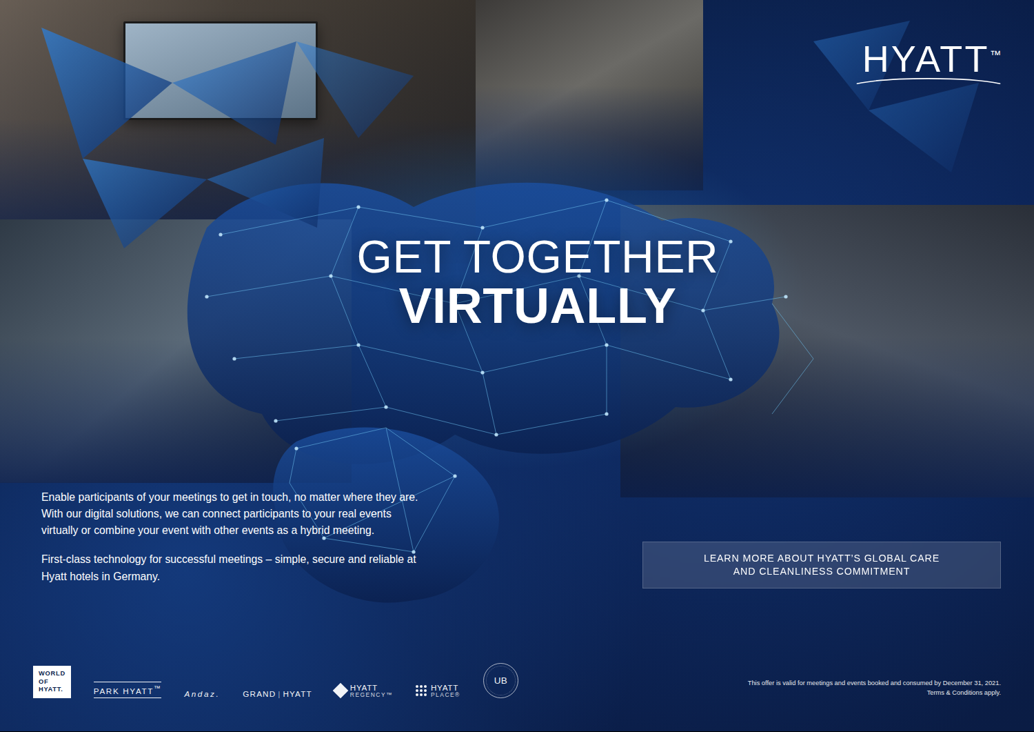HYATT™
Get Together Virtually
Enable participants of your meetings to get in touch, no matter where they are. With our digital solutions, we can connect participants to your real events virtually or combine your event with other events as a hybrid meeting.
First-class technology for successful meetings – simple, secure and reliable at Hyatt hotels in Germany.
Learn more about Hyatt’s Global Care
and Cleanliness Commitment
World of Hyatt.
Park Hyatt™
Andaz.
Grand|Hyatt
Hyatt Regency™
Hyatt Place®
UB
This offer is valid for meetings and events booked and consumed by December 31, 2021.
Terms & Conditions apply.